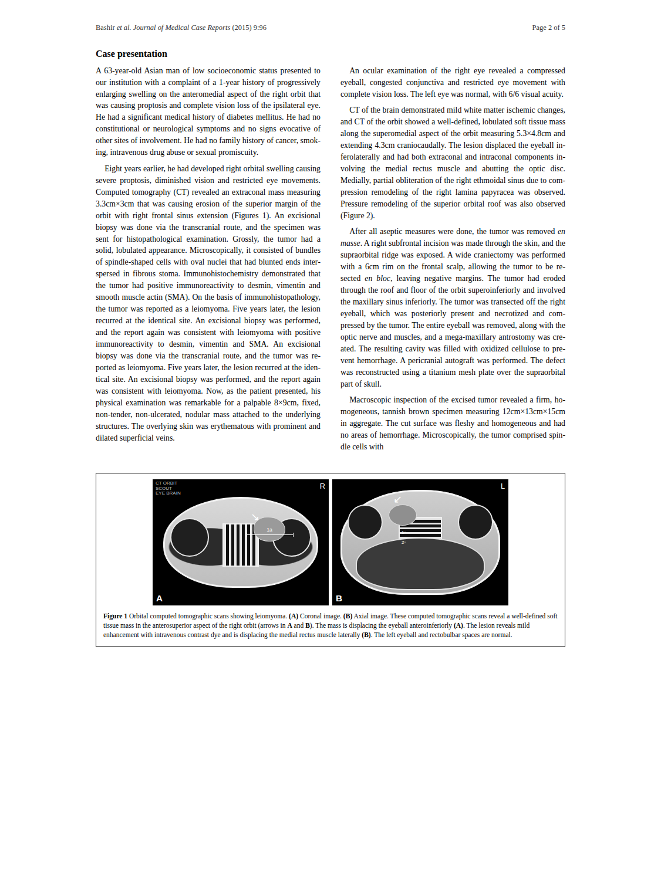Bashir et al. Journal of Medical Case Reports (2015) 9:96
Page 2 of 5
Case presentation
A 63-year-old Asian man of low socioeconomic status presented to our institution with a complaint of a 1-year history of progressively enlarging swelling on the anteromedial aspect of the right orbit that was causing proptosis and complete vision loss of the ipsilateral eye. He had a significant medical history of diabetes mellitus. He had no constitutional or neurological symptoms and no signs evocative of other sites of involvement. He had no family history of cancer, smoking, intravenous drug abuse or sexual promiscuity.
Eight years earlier, he had developed right orbital swelling causing severe proptosis, diminished vision and restricted eye movements. Computed tomography (CT) revealed an extraconal mass measuring 3.3cm×3cm that was causing erosion of the superior margin of the orbit with right frontal sinus extension (Figures 1). An excisional biopsy was done via the transcranial route, and the specimen was sent for histopathological examination. Grossly, the tumor had a solid, lobulated appearance. Microscopically, it consisted of bundles of spindle-shaped cells with oval nuclei that had blunted ends interspersed in fibrous stoma. Immunohistochemistry demonstrated that the tumor had positive immunoreactivity to desmin, vimentin and smooth muscle actin (SMA). On the basis of immunohistopathology, the tumor was reported as a leiomyoma. Five years later, the lesion recurred at the identical site. An excisional biopsy was performed, and the report again was consistent with leiomyoma with positive immunoreactivity to desmin, vimentin and SMA. An excisional biopsy was done via the transcranial route, and the tumor was reported as leiomyoma. Five years later, the lesion recurred at the identical site. An excisional biopsy was performed, and the report again was consistent with leiomyoma. Now, as the patient presented, his physical examination was remarkable for a palpable 8×9cm, fixed, non-tender, non-ulcerated, nodular mass attached to the underlying structures. The overlying skin was erythematous with prominent and dilated superficial veins.
An ocular examination of the right eye revealed a compressed eyeball, congested conjunctiva and restricted eye movement with complete vision loss. The left eye was normal, with 6/6 visual acuity.
CT of the brain demonstrated mild white matter ischemic changes, and CT of the orbit showed a well-defined, lobulated soft tissue mass along the superomedial aspect of the orbit measuring 5.3×4.8cm and extending 4.3cm craniocaudally. The lesion displaced the eyeball inferolaterally and had both extraconal and intraconal components involving the medial rectus muscle and abutting the optic disc. Medially, partial obliteration of the right ethmoidal sinus due to compression remodeling of the right lamina papyracea was observed. Pressure remodeling of the superior orbital roof was also observed (Figure 2).
After all aseptic measures were done, the tumor was removed en masse. A right subfrontal incision was made through the skin, and the supraorbital ridge was exposed. A wide craniectomy was performed with a 6cm rim on the frontal scalp, allowing the tumor to be resected en bloc, leaving negative margins. The tumor had eroded through the roof and floor of the orbit superoinferiorly and involved the maxillary sinus inferiorly. The tumor was transected off the right eyeball, which was posteriorly present and necrotized and compressed by the tumor. The entire eyeball was removed, along with the optic nerve and muscles, and a mega-maxillary antrostomy was created. The resulting cavity was filled with oxidized cellulose to prevent hemorrhage. A pericranial autograft was performed. The defect was reconstructed using a titanium mesh plate over the supraorbital part of skull.
Macroscopic inspection of the excised tumor revealed a firm, homogeneous, tannish brown specimen measuring 12cm×13cm×15cm in aggregate. The cut surface was fleshy and homogeneous and had no areas of hemorrhage. Microscopically, the tumor comprised spindle cells with
CT ORBIT
SCOUT
EYE BRAIN
R
1a
↘
A
L
1◦
2◦
↙
B
Figure 1 Orbital computed tomographic scans showing leiomyoma. (A) Coronal image. (B) Axial image. These computed tomographic scans reveal a well-defined soft tissue mass in the anterosuperior aspect of the right orbit (arrows in A and B). The mass is displacing the eyeball anteroinferiorly (A). The lesion reveals mild enhancement with intravenous contrast dye and is displacing the medial rectus muscle laterally (B). The left eyeball and rectobulbar spaces are normal.